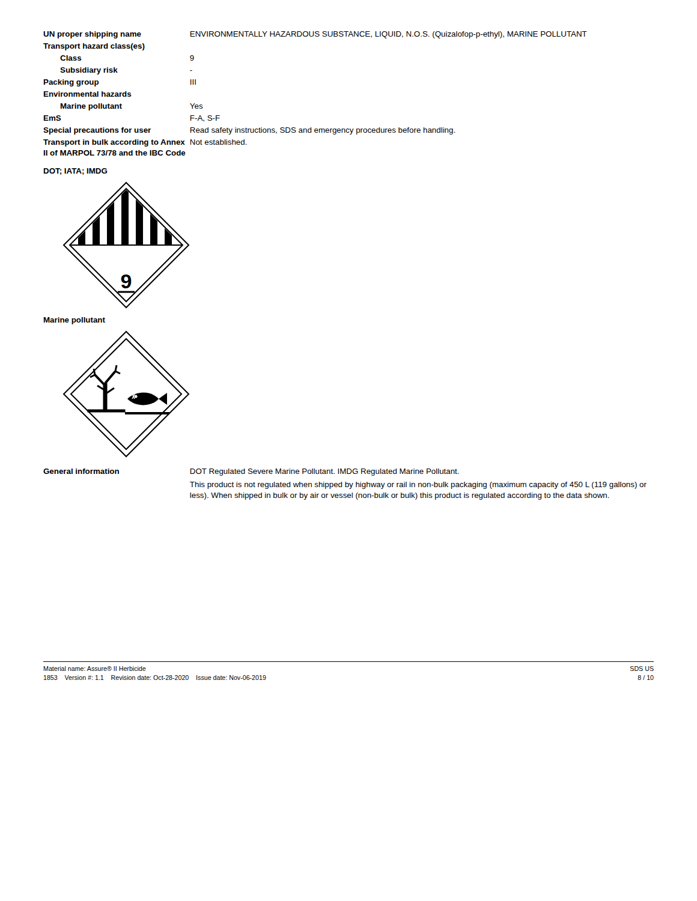| UN proper shipping name | ENVIRONMENTALLY HAZARDOUS SUBSTANCE, LIQUID, N.O.S. (Quizalofop-p-ethyl), MARINE POLLUTANT |
| Transport hazard class(es) | |
| Class | 9 |
| Subsidiary risk | - |
| Packing group | III |
| Environmental hazards | |
| Marine pollutant | Yes |
| EmS | F-A, S-F |
| Special precautions for user | Read safety instructions, SDS and emergency procedures before handling. |
| Transport in bulk according to Annex II of MARPOL 73/78 and the IBC Code | Not established. |
DOT; IATA; IMDG
9
Marine pollutant
| General information | DOT Regulated Severe Marine Pollutant. IMDG Regulated Marine Pollutant. This product is not regulated when shipped by highway or rail in non-bulk packaging (maximum capacity of 450 L (119 gallons) or less). When shipped in bulk or by air or vessel (non-bulk or bulk) this product is regulated according to the data shown. |
Material name: Assure® II Herbicide
1853 Version #: 1.1 Revision date: Oct-28-2020 Issue date: Nov-06-2019
SDS US
8 / 10